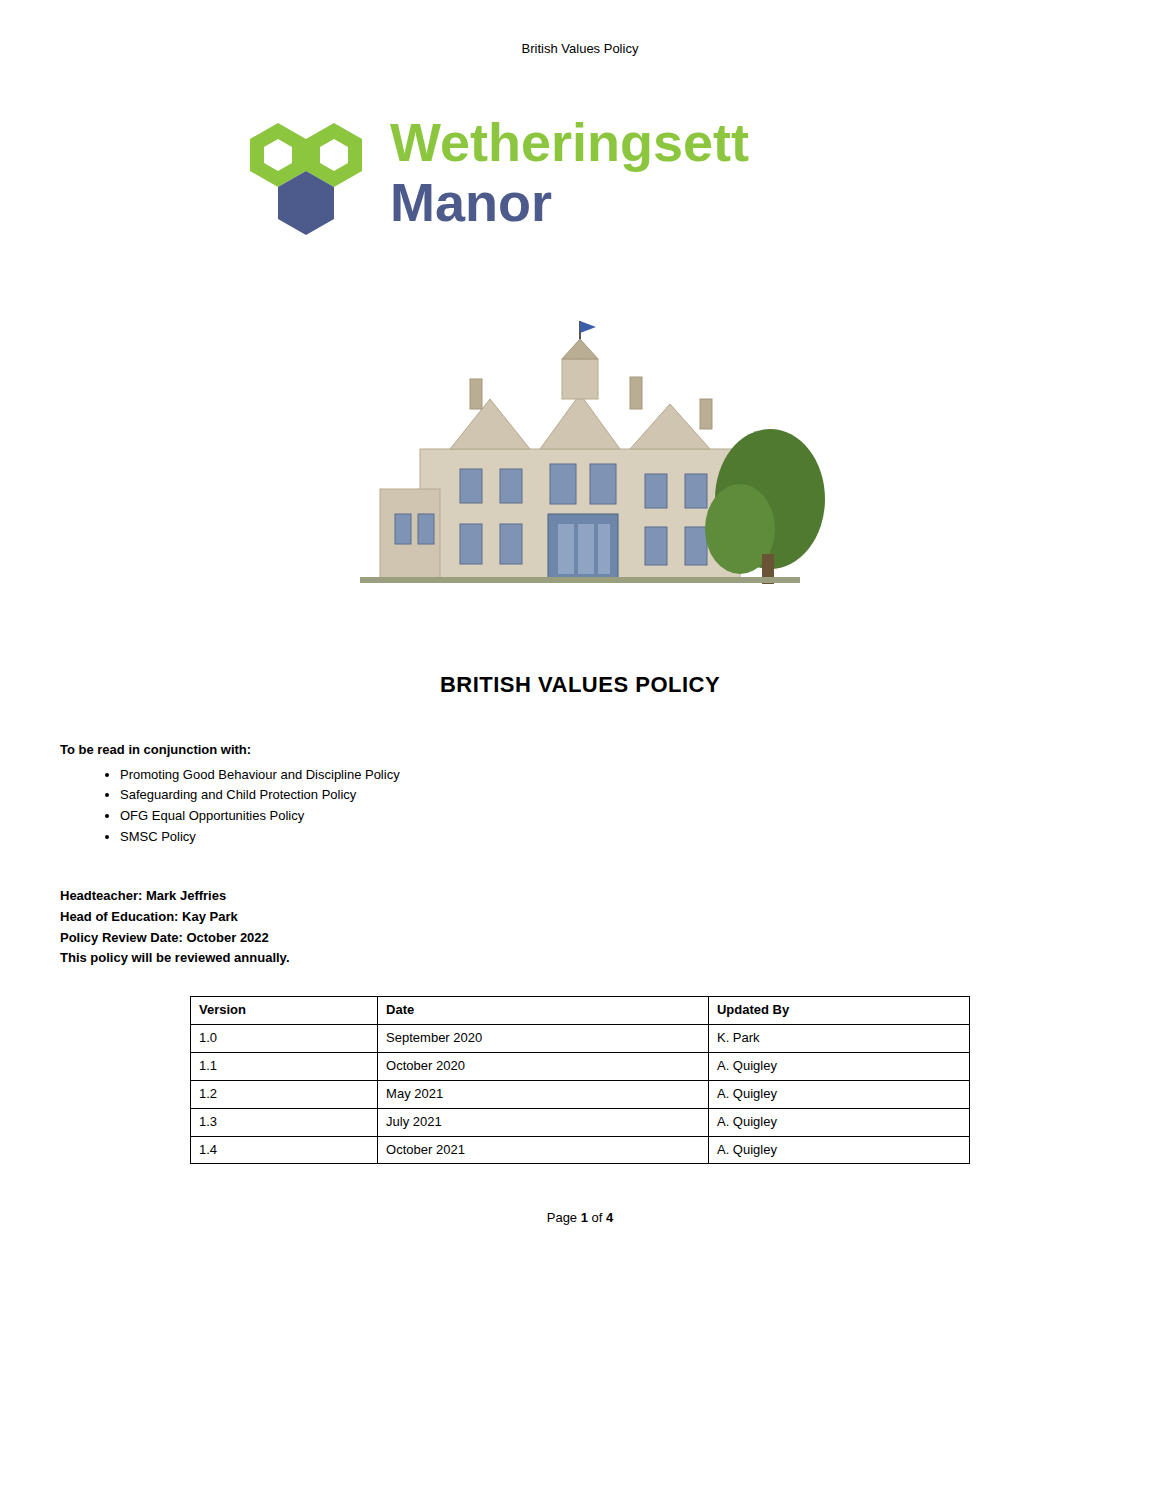British Values Policy
Wetheringsett Manor
BRITISH VALUES POLICY
To be read in conjunction with:
Promoting Good Behaviour and Discipline Policy
Safeguarding and Child Protection Policy
OFG Equal Opportunities Policy
SMSC Policy
Headteacher: Mark Jeffries
Head of Education: Kay Park
Policy Review Date: October 2022
This policy will be reviewed annually.
| Version | Date | Updated By |
| --- | --- | --- |
| 1.0 | September 2020 | K. Park |
| 1.1 | October 2020 | A. Quigley |
| 1.2 | May 2021 | A. Quigley |
| 1.3 | July 2021 | A. Quigley |
| 1.4 | October 2021 | A. Quigley |
Page 1 of 4